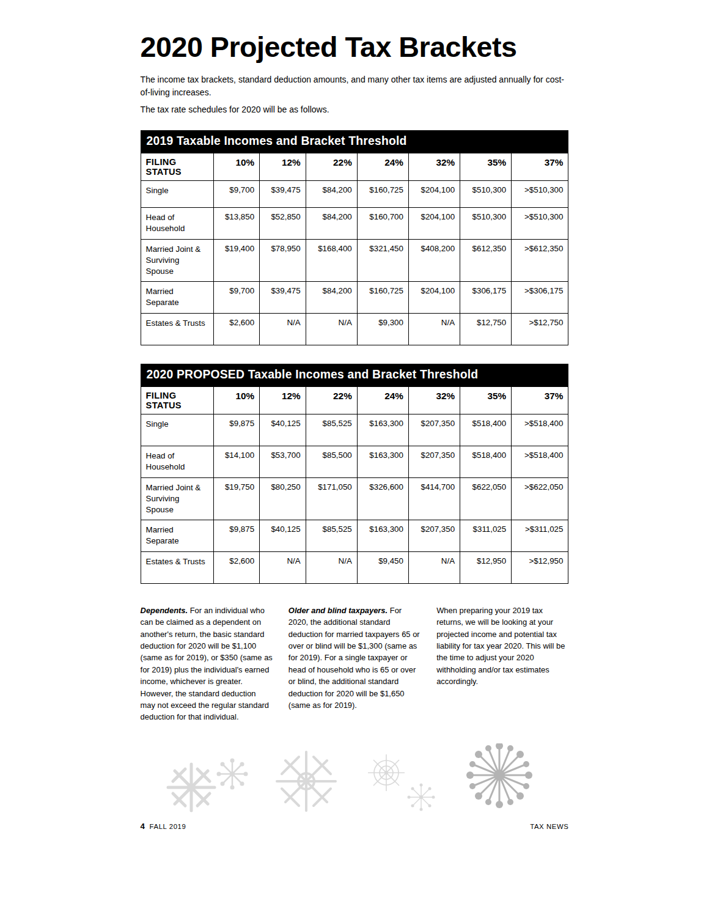2020 Projected Tax Brackets
The income tax brackets, standard deduction amounts, and many other tax items are adjusted annually for cost-of-living increases.
The tax rate schedules for 2020 will be as follows.
2019 Taxable Incomes and Bracket Threshold
| FILING STATUS | 10% | 12% | 22% | 24% | 32% | 35% | 37% |
| --- | --- | --- | --- | --- | --- | --- | --- |
| Single | $9,700 | $39,475 | $84,200 | $160,725 | $204,100 | $510,300 | >$510,300 |
| Head of Household | $13,850 | $52,850 | $84,200 | $160,700 | $204,100 | $510,300 | >$510,300 |
| Married Joint & Surviving Spouse | $19,400 | $78,950 | $168,400 | $321,450 | $408,200 | $612,350 | >$612,350 |
| Married Separate | $9,700 | $39,475 | $84,200 | $160,725 | $204,100 | $306,175 | >$306,175 |
| Estates & Trusts | $2,600 | N/A | N/A | $9,300 | N/A | $12,750 | >$12,750 |
2020 PROPOSED Taxable Incomes and Bracket Threshold
| FILING STATUS | 10% | 12% | 22% | 24% | 32% | 35% | 37% |
| --- | --- | --- | --- | --- | --- | --- | --- |
| Single | $9,875 | $40,125 | $85,525 | $163,300 | $207,350 | $518,400 | >$518,400 |
| Head of Household | $14,100 | $53,700 | $85,500 | $163,300 | $207,350 | $518,400 | >$518,400 |
| Married Joint & Surviving Spouse | $19,750 | $80,250 | $171,050 | $326,600 | $414,700 | $622,050 | >$622,050 |
| Married Separate | $9,875 | $40,125 | $85,525 | $163,300 | $207,350 | $311,025 | >$311,025 |
| Estates & Trusts | $2,600 | N/A | N/A | $9,450 | N/A | $12,950 | >$12,950 |
Dependents. For an individual who can be claimed as a dependent on another's return, the basic standard deduction for 2020 will be $1,100 (same as for 2019), or $350 (same as for 2019) plus the individual's earned income, whichever is greater. However, the standard deduction may not exceed the regular standard deduction for that individual.
Older and blind taxpayers. For 2020, the additional standard deduction for married taxpayers 65 or over or blind will be $1,300 (same as for 2019). For a single taxpayer or head of household who is 65 or over or blind, the additional standard deduction for 2020 will be $1,650 (same as for 2019).
When preparing your 2019 tax returns, we will be looking at your projected income and potential tax liability for tax year 2020. This will be the time to adjust your 2020 withholding and/or tax estimates accordingly.
4 FALL 2019
TAX NEWS